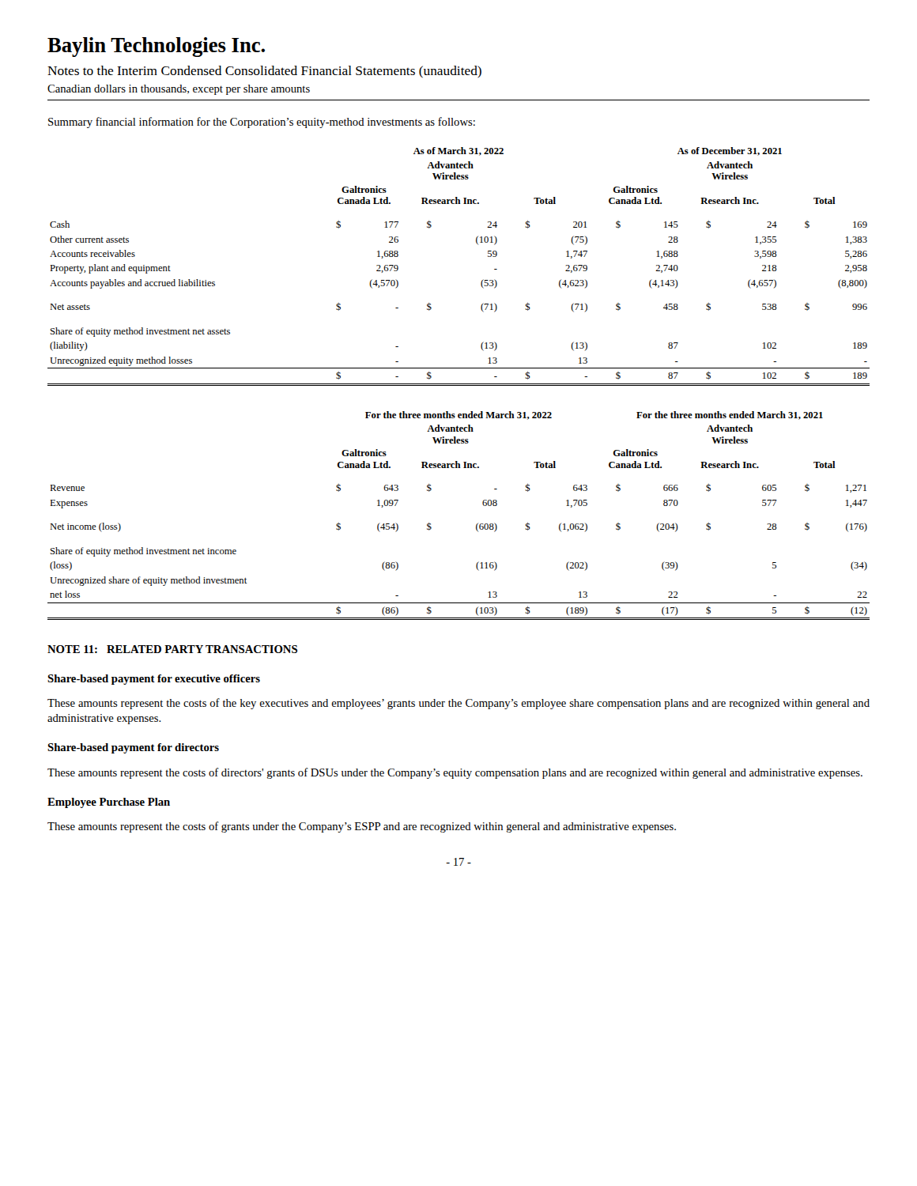Baylin Technologies Inc.
Notes to the Interim Condensed Consolidated Financial Statements (unaudited)
Canadian dollars in thousands, except per share amounts
Summary financial information for the Corporation’s equity-method investments as follows:
| | As of March 31, 2022 | As of December 31, 2021 |
| | | Advantech Wireless | | | Advantech Wireless | |
| | Galtronics Canada Ltd. | Research Inc. | Total | Galtronics Canada Ltd. | Research Inc. | Total |
| Cash | $ | 177 | | $ | 24 | | $ | 201 | | $ | 145 | | $ | 24 | | $ | 169 |
| Other current assets | | 26 | | | (101) | | | (75) | | | 28 | | | 1,355 | | | 1,383 |
| Accounts receivables | | 1,688 | | | 59 | | | 1,747 | | | 1,688 | | | 3,598 | | | 5,286 |
| Property, plant and equipment | | 2,679 | | | - | | | 2,679 | | | 2,740 | | | 218 | | | 2,958 |
| Accounts payables and accrued liabilities | | (4,570) | | | (53) | | | (4,623) | | | (4,143) | | | (4,657) | | | (8,800) |
| Net assets | $ | - | | $ | (71) | | $ | (71) | | $ | 458 | | $ | 538 | | $ | 996 |
| Share of equity method investment net assets | |
| (liability) | | - | | | (13) | | | (13) | | | 87 | | | 102 | | | 189 |
| Unrecognized equity method losses | | - | | | 13 | | | 13 | | | - | | | - | | | - |
| | $ | - | | $ | - | | $ | - | | $ | 87 | | $ | 102 | | $ | 189 |
| | For the three months ended March 31, 2022 | For the three months ended March 31, 2021 |
| | | Advantech Wireless | | | Advantech Wireless | |
| | Galtronics Canada Ltd. | Research Inc. | Total | Galtronics Canada Ltd. | Research Inc. | Total |
| Revenue | $ | 643 | | $ | - | | $ | 643 | | $ | 666 | | $ | 605 | | $ | 1,271 |
| Expenses | | 1,097 | | | 608 | | | 1,705 | | | 870 | | | 577 | | | 1,447 |
| Net income (loss) | $ | (454) | | $ | (608) | | $ | (1,062) | | $ | (204) | | $ | 28 | | $ | (176) |
| Share of equity method investment net income | |
| (loss) | | (86) | | | (116) | | | (202) | | | (39) | | | 5 | | | (34) |
| Unrecognized share of equity method investment | |
| net loss | | - | | | 13 | | | 13 | | | 22 | | | - | | | 22 |
| | $ | (86) | | $ | (103) | | $ | (189) | | $ | (17) | | $ | 5 | | $ | (12) |
NOTE 11: RELATED PARTY TRANSACTIONS
Share-based payment for executive officers
These amounts represent the costs of the key executives and employees’ grants under the Company’s employee share compensation plans and are recognized within general and administrative expenses.
Share-based payment for directors
These amounts represent the costs of directors' grants of DSUs under the Company’s equity compensation plans and are recognized within general and administrative expenses.
Employee Purchase Plan
These amounts represent the costs of grants under the Company’s ESPP and are recognized within general and administrative expenses.
- 17 -